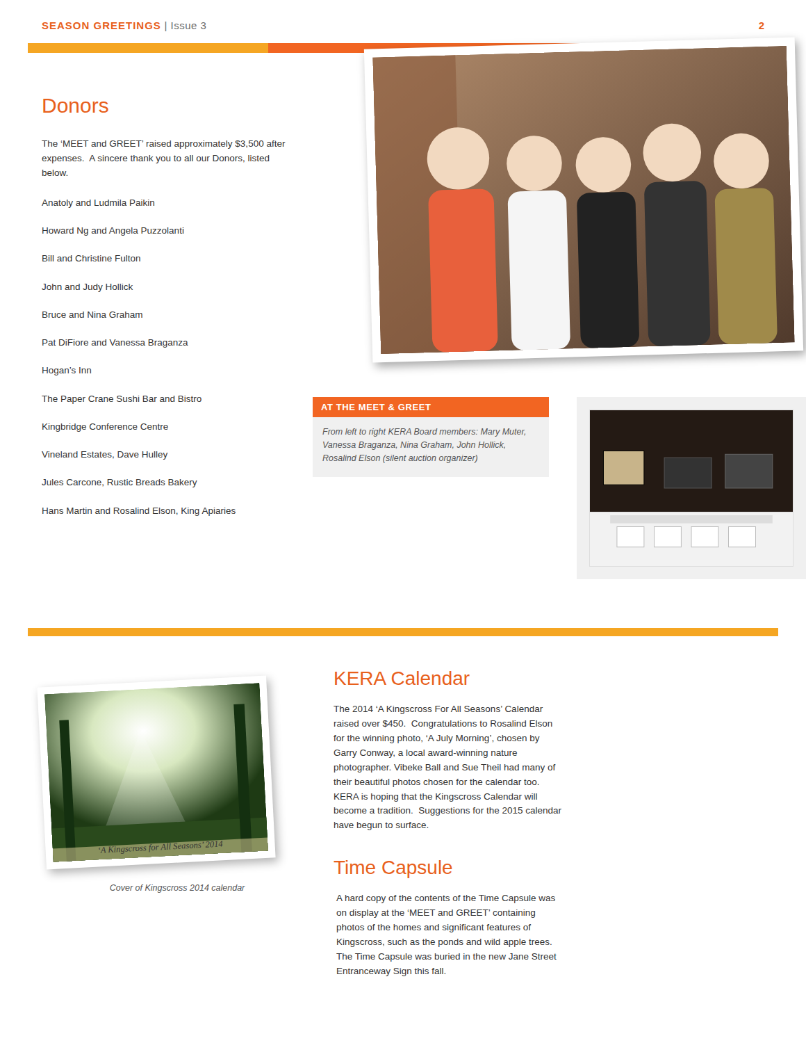SEASON GREETINGS | Issue 3
2
Donors
The ‘MEET and GREET’ raised approximately $3,500 after expenses. A sincere thank you to all our Donors, listed below.
Anatoly and Ludmila Paikin
Howard Ng and Angela Puzzolanti
Bill and Christine Fulton
John and Judy Hollick
Bruce and Nina Graham
Pat DiFiore and Vanessa Braganza
Hogan’s Inn
The Paper Crane Sushi Bar and Bistro
Kingbridge Conference Centre
Vineland Estates, Dave Hulley
Jules Carcone, Rustic Breads Bakery
Hans Martin and Rosalind Elson, King Apiaries
AT THE MEET & GREET
From left to right KERA Board members: Mary Muter, Vanessa Braganza, Nina Graham, John Hollick, Rosalind Elson (silent auction organizer)
Cover of Kingscross 2014 calendar
KERA Calendar
The 2014 ‘A Kingscross For All Seasons’ Calendar raised over $450. Congratulations to Rosalind Elson for the winning photo, ‘A July Morning’, chosen by Garry Conway, a local award-winning nature photographer. Vibeke Ball and Sue Theil had many of their beautiful photos chosen for the calendar too. KERA is hoping that the Kingscross Calendar will become a tradition. Suggestions for the 2015 calendar have begun to surface.
Time Capsule
A hard copy of the contents of the Time Capsule was on display at the ‘MEET and GREET’ containing photos of the homes and significant features of Kingscross, such as the ponds and wild apple trees. The Time Capsule was buried in the new Jane Street Entranceway Sign this fall.